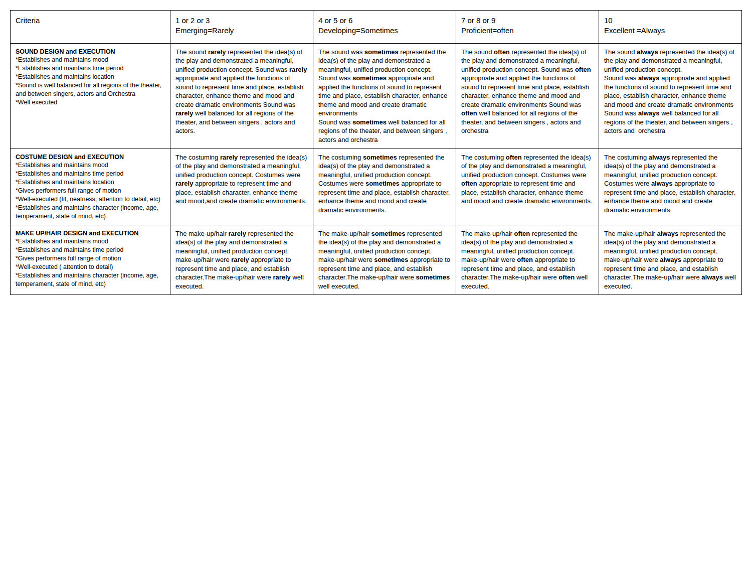| Criteria | 1 or 2 or 3 Emerging=Rarely | 4 or 5 or 6 Developing=Sometimes | 7 or 8 or 9 Proficient=often | 10 Excellent =Always |
| --- | --- | --- | --- | --- |
| SOUND DESIGN and EXECUTION *Establishes and maintains mood *Establishes and maintains time period *Establishes and maintains location *Sound is well balanced for all regions of the theater, and between singers, actors and Orchestra *Well executed | The sound rarely represented the idea(s) of the play and demonstrated a meaningful, unified production concept. Sound was rarely appropriate and applied the functions of sound to represent time and place, establish character, enhance theme and mood and create dramatic environments Sound was rarely well balanced for all regions of the theater, and between singers , actors and actors. | The sound was sometimes represented the idea(s) of the play and demonstrated a meaningful, unified production concept. Sound was sometimes appropriate and applied the functions of sound to represent time and place, establish character, enhance theme and mood and create dramatic environments Sound was sometimes well balanced for all regions of the theater, and between singers , actors and orchestra | The sound often represented the idea(s) of the play and demonstrated a meaningful, unified production concept. Sound was often appropriate and applied the functions of sound to represent time and place, establish character, enhance theme and mood and create dramatic environments Sound was often well balanced for all regions of the theater, and between singers , actors and orchestra | The sound always represented the idea(s) of the play and demonstrated a meaningful, unified production concept. Sound was always appropriate and applied the functions of sound to represent time and place, establish character, enhance theme and mood and create dramatic environments Sound was always well balanced for all regions of the theater, and between singers , actors and orchestra |
| COSTUME DESIGN and EXECUTION *Establishes and maintains mood *Establishes and maintains time period *Establishes and maintains location *Gives performers full range of motion *Well-executed (fit, neatness, attention to detail, etc) *Establishes and maintains character (income, age, temperament, state of mind, etc) | The costuming rarely represented the idea(s) of the play and demonstrated a meaningful, unified production concept. Costumes were rarely appropriate to represent time and place, establish character, enhance theme and mood,and create dramatic environments. | The costuming sometimes represented the idea(s) of the play and demonstrated a meaningful, unified production concept. Costumes were sometimes appropriate to represent time and place, establish character, enhance theme and mood and create dramatic environments. | The costuming often represented the idea(s) of the play and demonstrated a meaningful, unified production concept. Costumes were often appropriate to represent time and place, establish character, enhance theme and mood and create dramatic environments. | The costuming always represented the idea(s) of the play and demonstrated a meaningful, unified production concept. Costumes were always appropriate to represent time and place, establish character, enhance theme and mood and create dramatic environments. |
| MAKE UP/HAIR DESIGN and EXECUTION *Establishes and maintains mood *Establishes and maintains time period *Gives performers full range of motion *Well-executed ( attention to detail) *Establishes and maintains character (income, age, temperament, state of mind, etc) | The make-up/hair rarely represented the idea(s) of the play and demonstrated a meaningful, unified production concept. make-up/hair were rarely appropriate to represent time and place, and establish character.The make-up/hair were rarely well executed. | The make-up/hair sometimes represented the idea(s) of the play and demonstrated a meaningful, unified production concept. make-up/hair were sometimes appropriate to represent time and place, and establish character.The make-up/hair were sometimes well executed. | The make-up/hair often represented the idea(s) of the play and demonstrated a meaningful, unified production concept. make-up/hair were often appropriate to represent time and place, and establish character.The make-up/hair were often well executed. | The make-up/hair always represented the idea(s) of the play and demonstrated a meaningful, unified production concept. make-up/hair were always appropriate to represent time and place, and establish character.The make-up/hair were always well executed. |